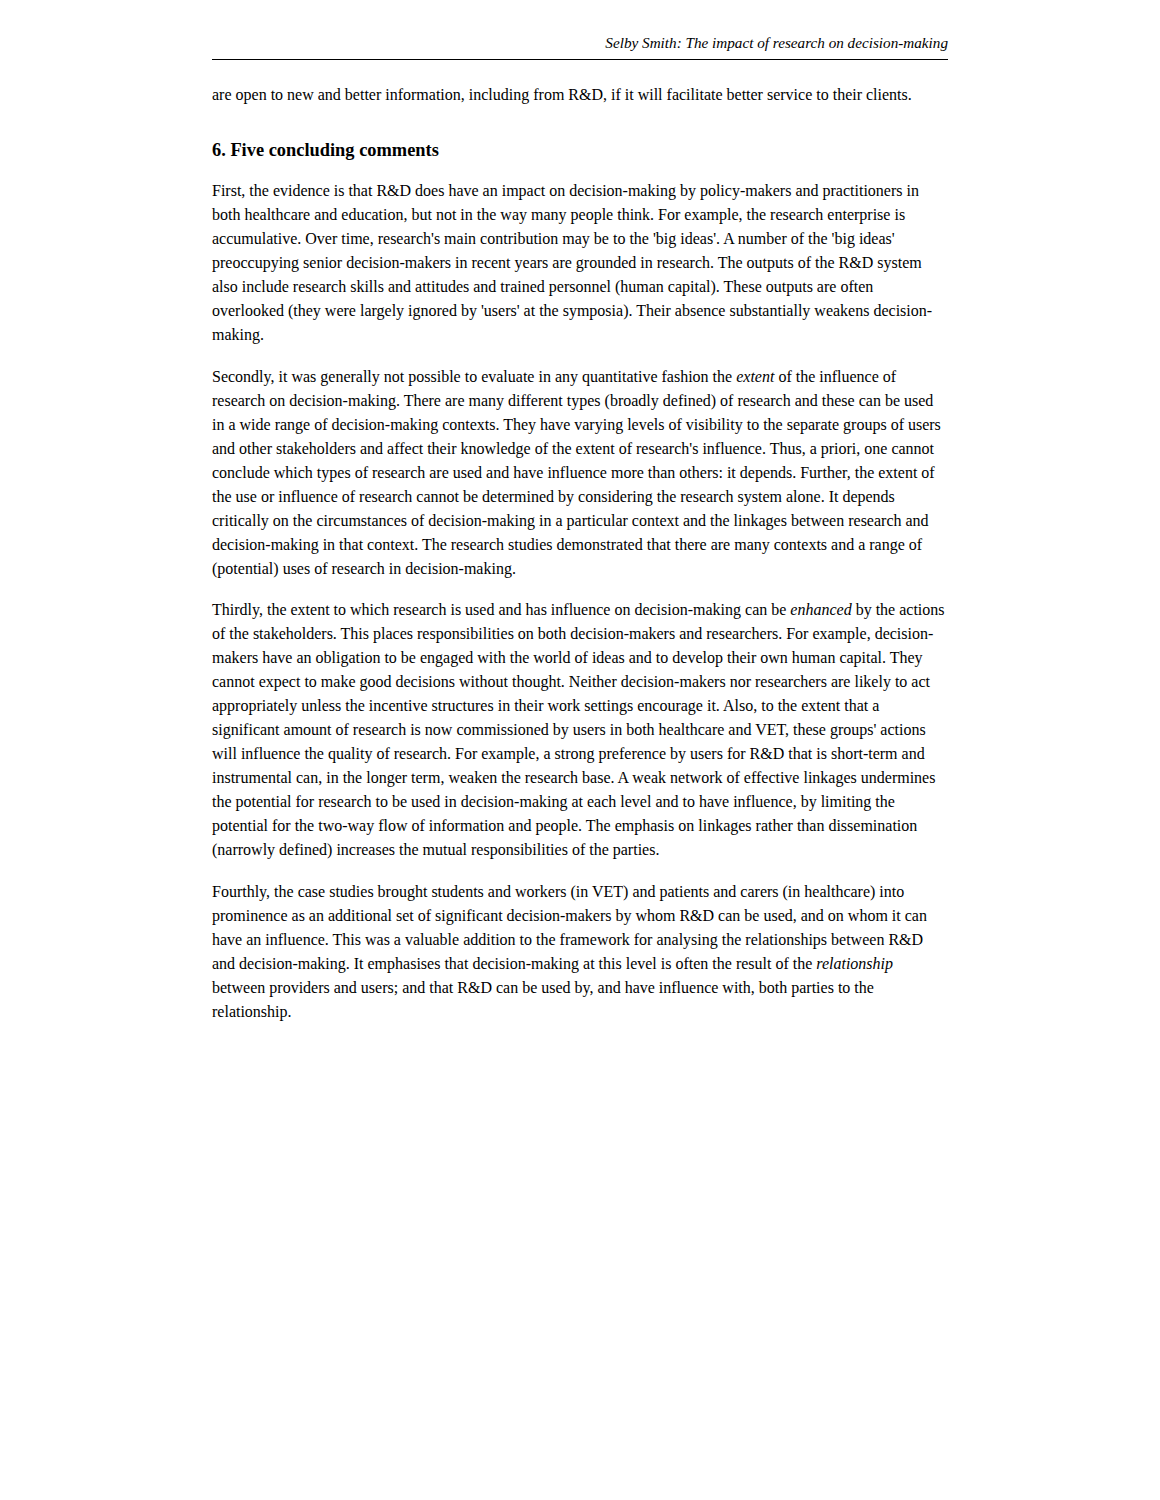Selby Smith: The impact of research on decision-making
are open to new and better information, including from R&D, if it will facilitate better service to their clients.
6. Five concluding comments
First, the evidence is that R&D does have an impact on decision-making by policy-makers and practitioners in both healthcare and education, but not in the way many people think. For example, the research enterprise is accumulative. Over time, research's main contribution may be to the 'big ideas'. A number of the 'big ideas' preoccupying senior decision-makers in recent years are grounded in research. The outputs of the R&D system also include research skills and attitudes and trained personnel (human capital). These outputs are often overlooked (they were largely ignored by 'users' at the symposia). Their absence substantially weakens decision-making.
Secondly, it was generally not possible to evaluate in any quantitative fashion the extent of the influence of research on decision-making. There are many different types (broadly defined) of research and these can be used in a wide range of decision-making contexts. They have varying levels of visibility to the separate groups of users and other stakeholders and affect their knowledge of the extent of research's influence. Thus, a priori, one cannot conclude which types of research are used and have influence more than others: it depends. Further, the extent of the use or influence of research cannot be determined by considering the research system alone. It depends critically on the circumstances of decision-making in a particular context and the linkages between research and decision-making in that context. The research studies demonstrated that there are many contexts and a range of (potential) uses of research in decision-making.
Thirdly, the extent to which research is used and has influence on decision-making can be enhanced by the actions of the stakeholders. This places responsibilities on both decision-makers and researchers. For example, decision-makers have an obligation to be engaged with the world of ideas and to develop their own human capital. They cannot expect to make good decisions without thought. Neither decision-makers nor researchers are likely to act appropriately unless the incentive structures in their work settings encourage it. Also, to the extent that a significant amount of research is now commissioned by users in both healthcare and VET, these groups' actions will influence the quality of research. For example, a strong preference by users for R&D that is short-term and instrumental can, in the longer term, weaken the research base. A weak network of effective linkages undermines the potential for research to be used in decision-making at each level and to have influence, by limiting the potential for the two-way flow of information and people. The emphasis on linkages rather than dissemination (narrowly defined) increases the mutual responsibilities of the parties.
Fourthly, the case studies brought students and workers (in VET) and patients and carers (in healthcare) into prominence as an additional set of significant decision-makers by whom R&D can be used, and on whom it can have an influence. This was a valuable addition to the framework for analysing the relationships between R&D and decision-making. It emphasises that decision-making at this level is often the result of the relationship between providers and users; and that R&D can be used by, and have influence with, both parties to the relationship.